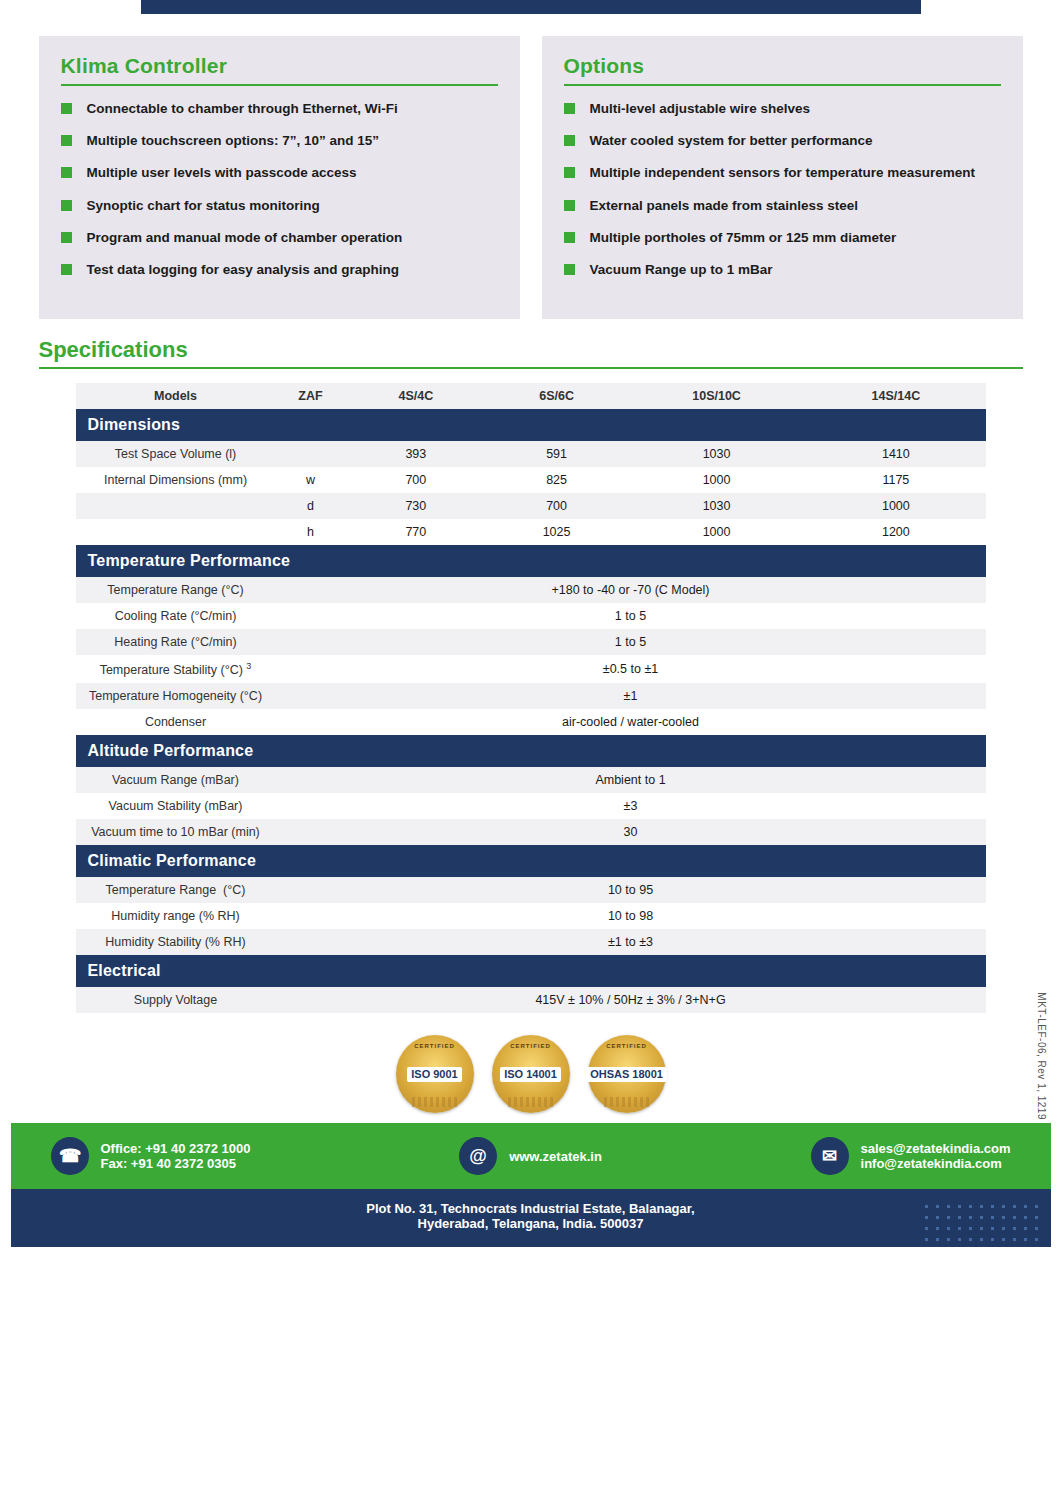Klima Controller
Connectable to chamber through Ethernet, Wi-Fi
Multiple touchscreen options: 7”, 10” and 15”
Multiple user levels with passcode access
Synoptic chart for status monitoring
Program and manual mode of chamber operation
Test data logging for easy analysis and graphing
Options
Multi-level adjustable wire shelves
Water cooled system for better performance
Multiple independent sensors for temperature measurement
External panels made from stainless steel
Multiple portholes of 75mm or 125 mm diameter
Vacuum Range up to 1 mBar
Specifications
| Models | ZAF | 4S/4C | 6S/6C | 10S/10C | 14S/14C |
| --- | --- | --- | --- | --- | --- |
| Dimensions |
| Test Space Volume (l) | | 393 | 591 | 1030 | 1410 |
| Internal Dimensions (mm) | w | 700 | 825 | 1000 | 1175 |
| | d | 730 | 700 | 1030 | 1000 |
| | h | 770 | 1025 | 1000 | 1200 |
| Temperature Performance |
| Temperature Range (°C) | +180 to -40 or -70 (C Model) |
| Cooling Rate (°C/min) | 1 to 5 |
| Heating Rate (°C/min) | 1 to 5 |
| Temperature Stability (°C) 3 | ±0.5 to ±1 |
| Temperature Homogeneity (°C) | ±1 |
| Condenser | air-cooled / water-cooled |
| Altitude Performance |
| Vacuum Range (mBar) | Ambient to 1 |
| Vacuum Stability (mBar) | ±3 |
| Vacuum time to 10 mBar (min) | 30 |
| Climatic Performance |
| Temperature Range (°C) | 10 to 95 |
| Humidity range (% RH) | 10 to 98 |
| Humidity Stability (% RH) | ±1 to ±3 |
| Electrical |
| Supply Voltage | 415V ± 10% / 50Hz ± 3% / 3+N+G |
ISO 9001
ISO 14001
OHSAS 18001
☎
Office: +91 40 2372 1000
Fax: +91 40 2372 0305
@
www.zetatek.in
✉
sales@zetatekindia.com
info@zetatekindia.com
Plot No. 31, Technocrats Industrial Estate, Balanagar,
Hyderabad, Telangana, India. 500037
MKT-LEF-06, Rev 1, 1219